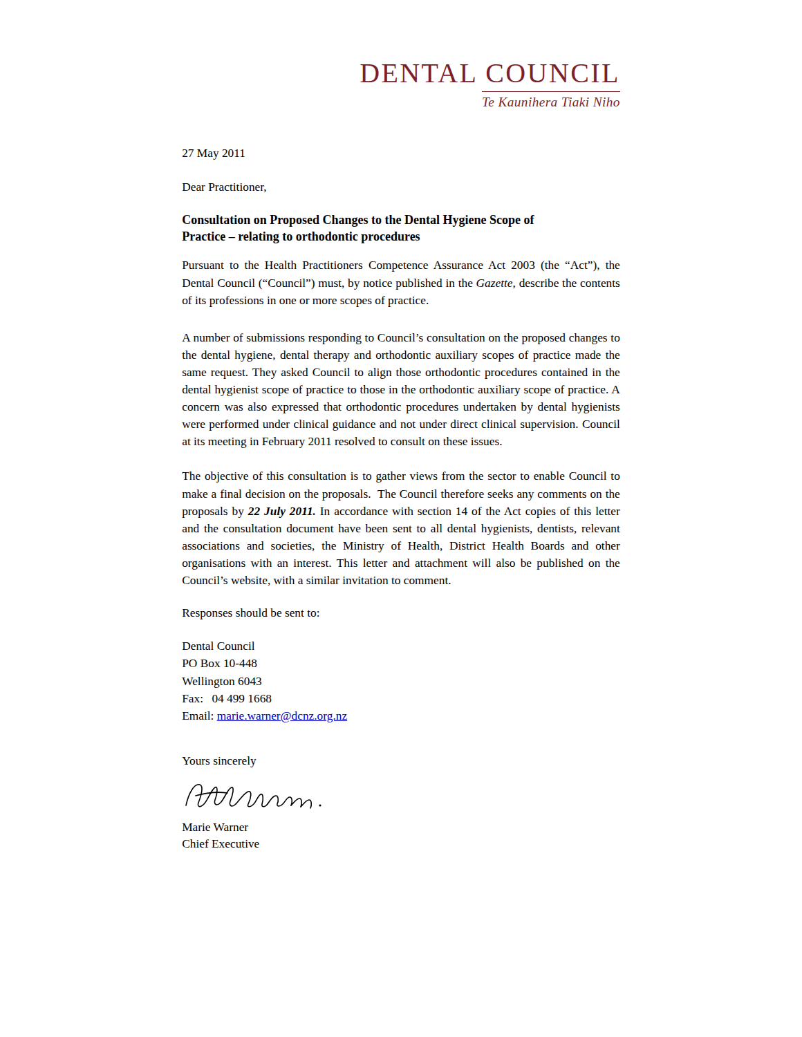DENTAL COUNCIL
Te Kaunihera Tiaki Niho
27 May 2011
Dear Practitioner,
Consultation on Proposed Changes to the Dental Hygiene Scope of
Practice – relating to orthodontic procedures
Pursuant to the Health Practitioners Competence Assurance Act 2003 (the “Act”), the Dental Council (“Council”) must, by notice published in the Gazette, describe the contents of its professions in one or more scopes of practice.
A number of submissions responding to Council’s consultation on the proposed changes to the dental hygiene, dental therapy and orthodontic auxiliary scopes of practice made the same request. They asked Council to align those orthodontic procedures contained in the dental hygienist scope of practice to those in the orthodontic auxiliary scope of practice. A concern was also expressed that orthodontic procedures undertaken by dental hygienists were performed under clinical guidance and not under direct clinical supervision. Council at its meeting in February 2011 resolved to consult on these issues.
The objective of this consultation is to gather views from the sector to enable Council to make a final decision on the proposals. The Council therefore seeks any comments on the proposals by 22 July 2011. In accordance with section 14 of the Act copies of this letter and the consultation document have been sent to all dental hygienists, dentists, relevant associations and societies, the Ministry of Health, District Health Boards and other organisations with an interest. This letter and attachment will also be published on the Council’s website, with a similar invitation to comment.
Responses should be sent to:
Dental Council
PO Box 10-448
Wellington 6043
Fax: 04 499 1668
Email: marie.warner@dcnz.org.nz
Yours sincerely
Marie Warner
Chief Executive